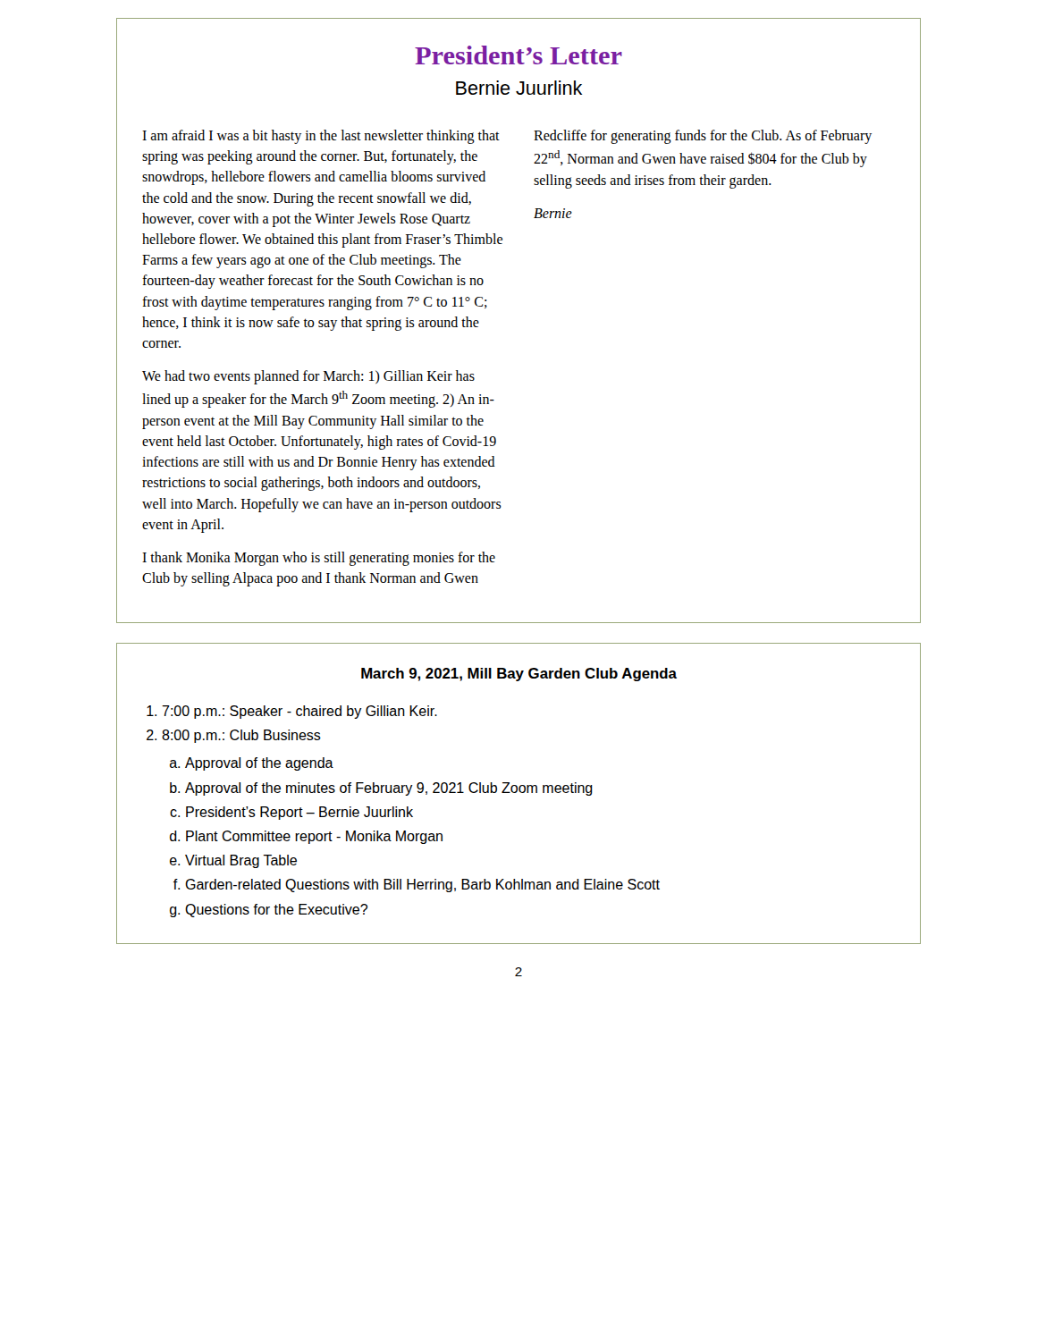President’s Letter
Bernie Juurlink
I am afraid I was a bit hasty in the last newsletter thinking that spring was peeking around the corner. But, fortunately, the snowdrops, hellebore flowers and camellia blooms survived the cold and the snow. During the recent snowfall we did, however, cover with a pot the Winter Jewels Rose Quartz hellebore flower. We obtained this plant from Fraser’s Thimble Farms a few years ago at one of the Club meetings. The fourteen-day weather forecast for the South Cowichan is no frost with daytime temperatures ranging from 7° C to 11° C; hence, I think it is now safe to say that spring is around the corner.
We had two events planned for March: 1) Gillian Keir has lined up a speaker for the March 9th Zoom meeting. 2) An in-person event at the Mill Bay Community Hall similar to the event held last October. Unfortunately, high rates of Covid-19 infections are still with us and Dr Bonnie Henry has extended restrictions to social gatherings, both indoors and outdoors, well into March. Hopefully we can have an in-person outdoors event in April.
I thank Monika Morgan who is still generating monies for the Club by selling Alpaca poo and I thank Norman and Gwen Redcliffe for generating funds for the Club. As of February 22nd, Norman and Gwen have raised $804 for the Club by selling seeds and irises from their garden.
Bernie
March 9, 2021, Mill Bay Garden Club Agenda
7:00 p.m.: Speaker - chaired by Gillian Keir.
8:00 p.m.: Club Business
Approval of the agenda
Approval of the minutes of February 9, 2021 Club Zoom meeting
President’s Report – Bernie Juurlink
Plant Committee report - Monika Morgan
Virtual Brag Table
Garden-related Questions with Bill Herring, Barb Kohlman and Elaine Scott
Questions for the Executive?
2